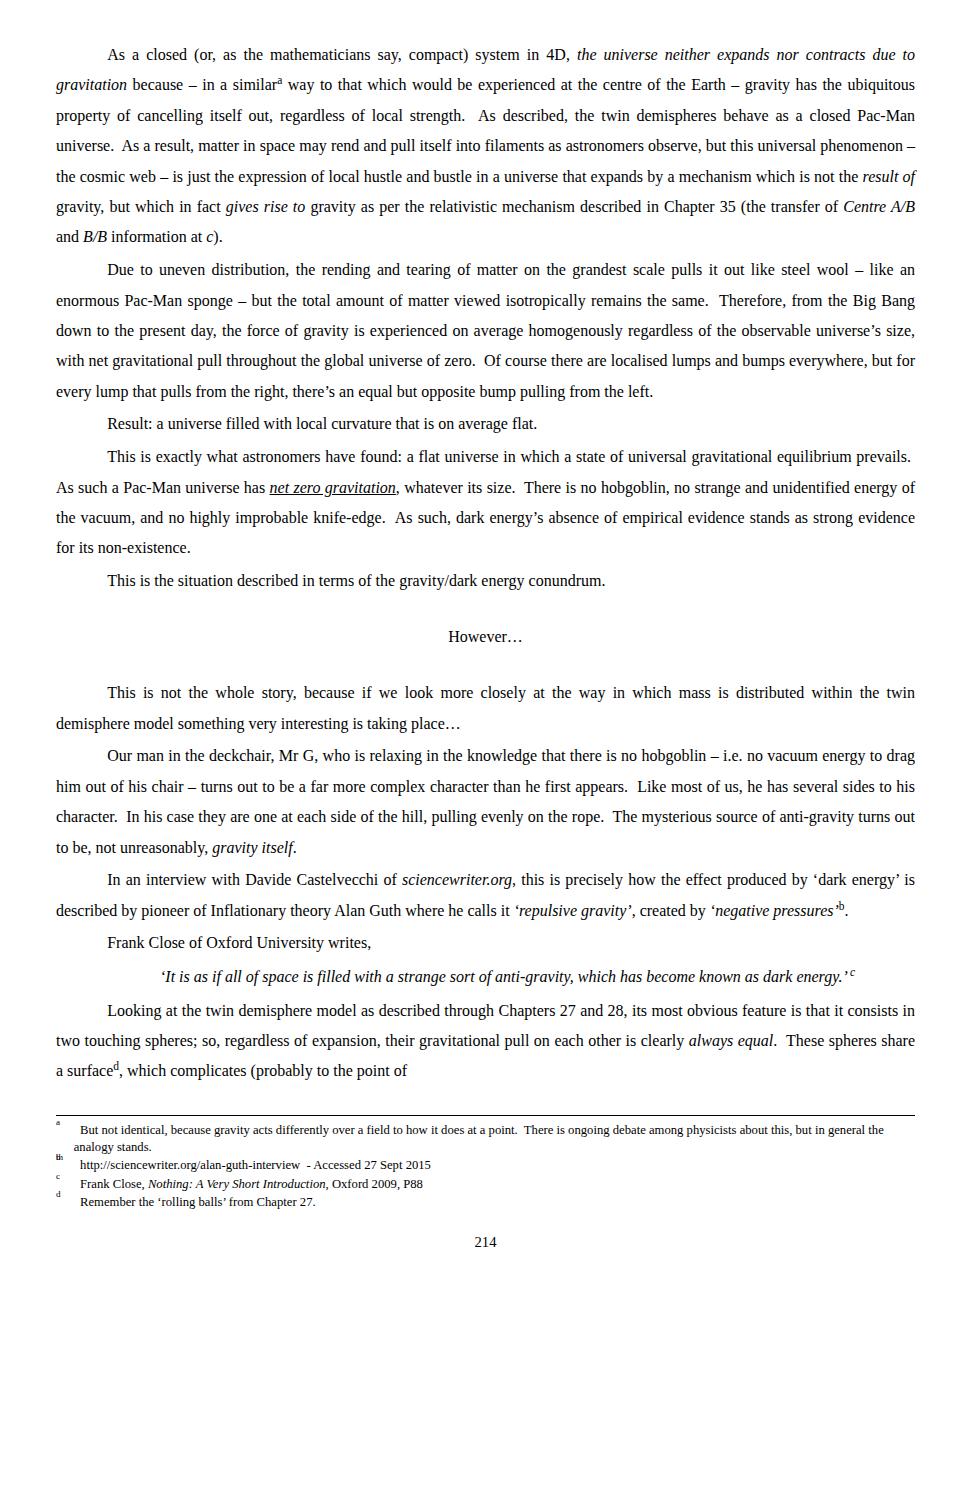As a closed (or, as the mathematicians say, compact) system in 4D, the universe neither expands nor contracts due to gravitation because – in a similara way to that which would be experienced at the centre of the Earth – gravity has the ubiquitous property of cancelling itself out, regardless of local strength. As described, the twin demispheres behave as a closed Pac-Man universe. As a result, matter in space may rend and pull itself into filaments as astronomers observe, but this universal phenomenon – the cosmic web – is just the expression of local hustle and bustle in a universe that expands by a mechanism which is not the result of gravity, but which in fact gives rise to gravity as per the relativistic mechanism described in Chapter 35 (the transfer of Centre A/B and B/B information at c).
Due to uneven distribution, the rending and tearing of matter on the grandest scale pulls it out like steel wool – like an enormous Pac-Man sponge – but the total amount of matter viewed isotropically remains the same. Therefore, from the Big Bang down to the present day, the force of gravity is experienced on average homogenously regardless of the observable universe’s size, with net gravitational pull throughout the global universe of zero. Of course there are localised lumps and bumps everywhere, but for every lump that pulls from the right, there’s an equal but opposite bump pulling from the left.
Result: a universe filled with local curvature that is on average flat.
This is exactly what astronomers have found: a flat universe in which a state of universal gravitational equilibrium prevails. As such a Pac-Man universe has net zero gravitation, whatever its size. There is no hobgoblin, no strange and unidentified energy of the vacuum, and no highly improbable knife-edge. As such, dark energy’s absence of empirical evidence stands as strong evidence for its non-existence.
This is the situation described in terms of the gravity/dark energy conundrum.
However…
This is not the whole story, because if we look more closely at the way in which mass is distributed within the twin demisphere model something very interesting is taking place…
Our man in the deckchair, Mr G, who is relaxing in the knowledge that there is no hobgoblin – i.e. no vacuum energy to drag him out of his chair – turns out to be a far more complex character than he first appears. Like most of us, he has several sides to his character. In his case they are one at each side of the hill, pulling evenly on the rope. The mysterious source of anti-gravity turns out to be, not unreasonably, gravity itself.
In an interview with Davide Castelvecchi of sciencewriter.org, this is precisely how the effect produced by ‘dark energy’ is described by pioneer of Inflationary theory Alan Guth where he calls it ‘repulsive gravity’, created by ‘negative pressures’b.
Frank Close of Oxford University writes,
‘It is as if all of space is filled with a strange sort of anti-gravity, which has become known as dark energy.’ c
Looking at the twin demisphere model as described through Chapters 27 and 28, its most obvious feature is that it consists in two touching spheres; so, regardless of expansion, their gravitational pull on each other is clearly always equal. These spheres share a surfaced, which complicates (probably to the point of
a But not identical, because gravity acts differently over a field to how it does at a point. There is ongoing debate among physicists about this, but in general the analogy stands.
b http://sciencewriter.org/alan-guth-interview - Accessed 27th Sept 2015
c Frank Close, Nothing: A Very Short Introduction, Oxford 2009, P88
d Remember the ‘rolling balls’ from Chapter 27.
214